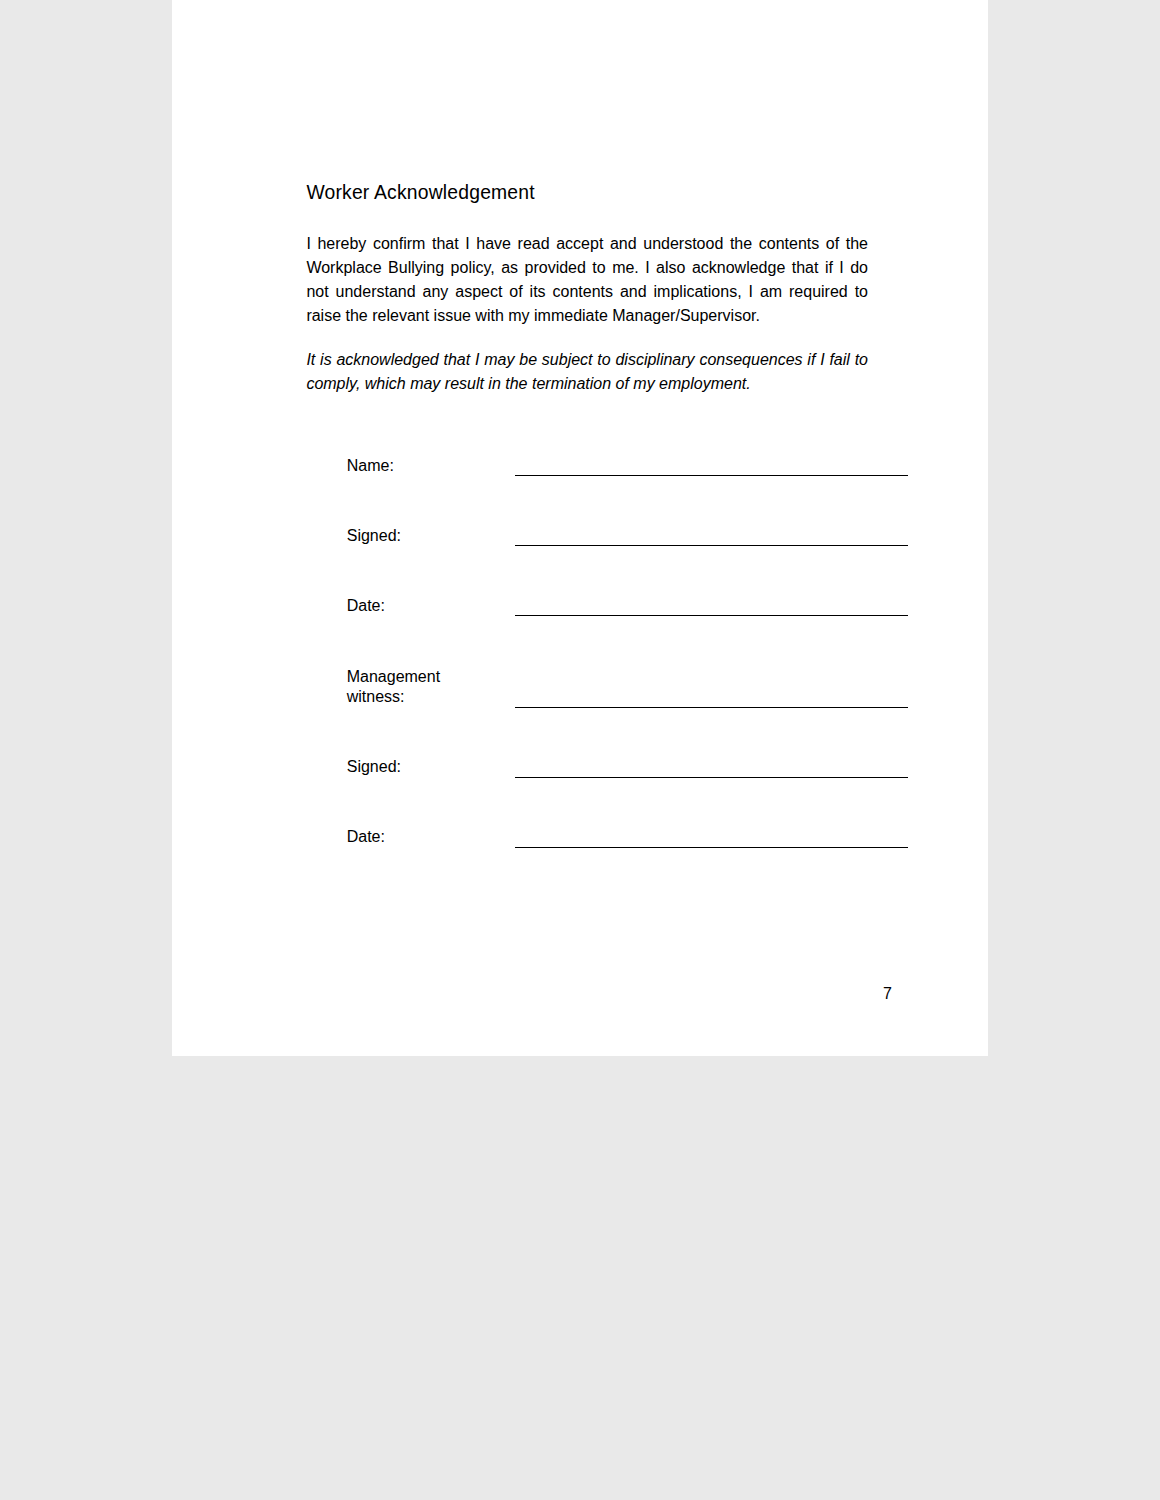Worker Acknowledgement
I hereby confirm that I have read accept and understood the contents of the Workplace Bullying policy, as provided to me. I also acknowledge that if I do not understand any aspect of its contents and implications, I am required to raise the relevant issue with my immediate Manager/Supervisor.
It is acknowledged that I may be subject to disciplinary consequences if I fail to comply, which may result in the termination of my employment.
| Name: | |
| Signed: | |
| Date: | |
| Management witness: | |
| Signed: | |
| Date: | |
7